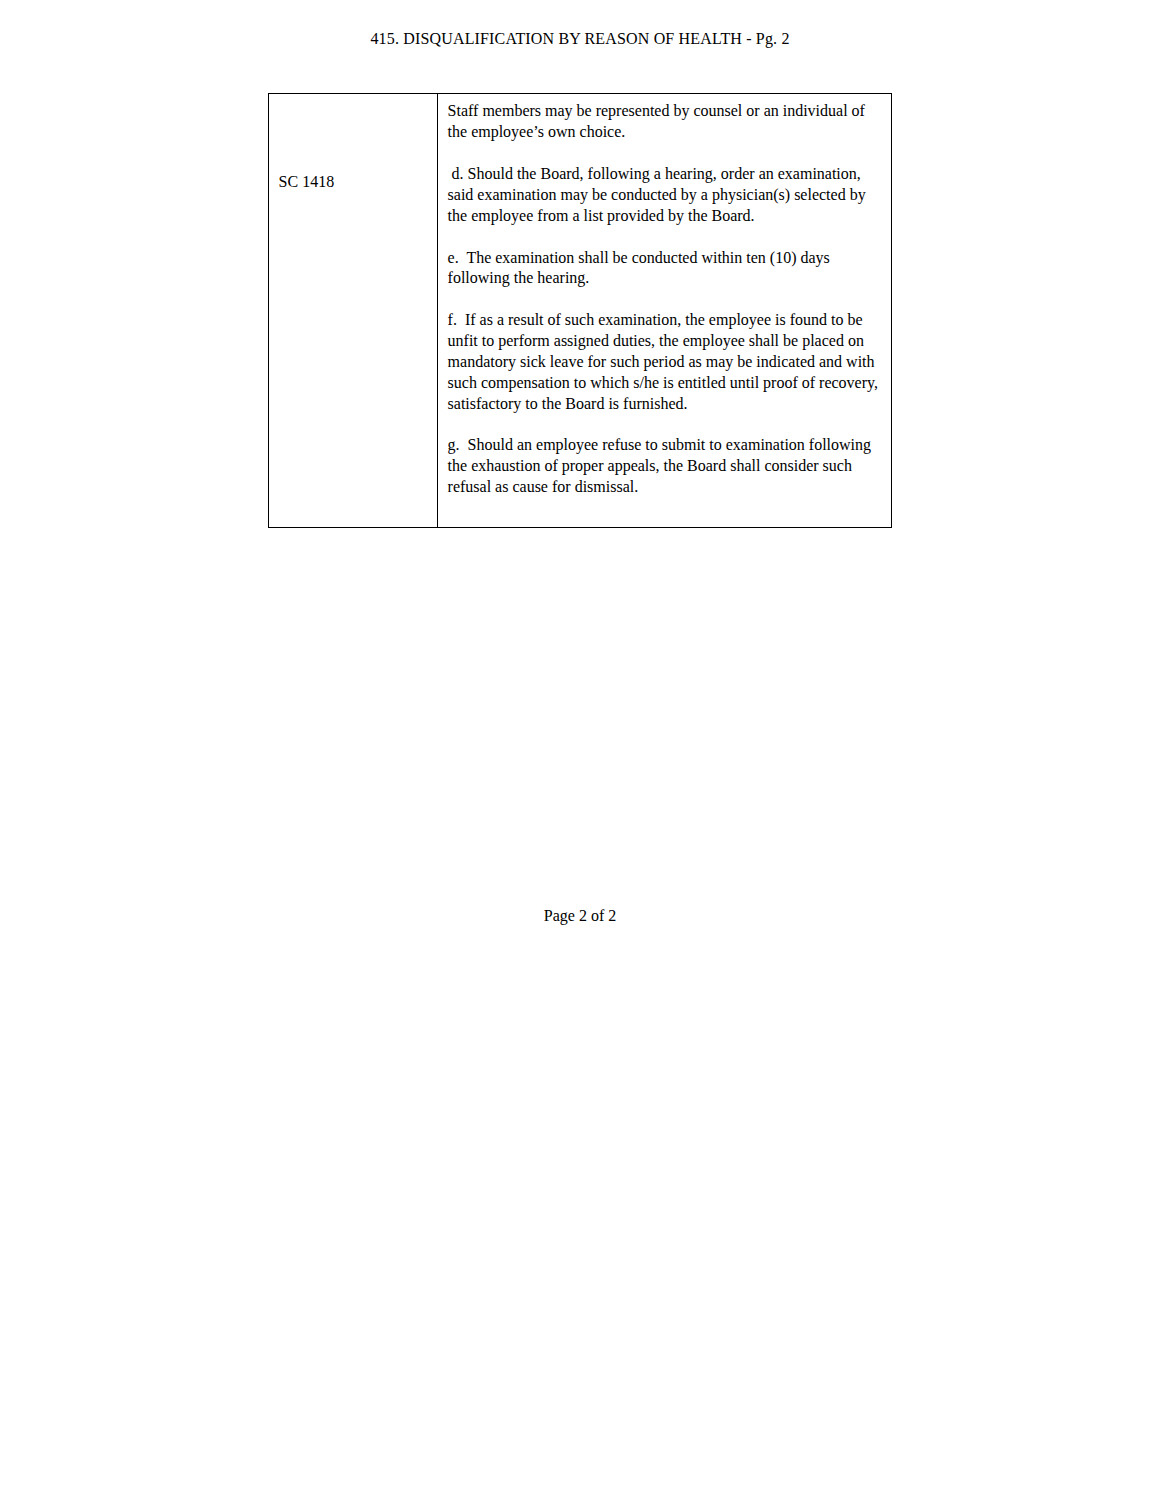415. DISQUALIFICATION BY REASON OF HEALTH - Pg. 2
| SC 1418 | Staff members may be represented by counsel or an individual of the employee’s own choice. d. Should the Board, following a hearing, order an examination, said examination may be conducted by a physician(s) selected by the employee from a list provided by the Board. e. The examination shall be conducted within ten (10) days following the hearing. f. If as a result of such examination, the employee is found to be unfit to perform assigned duties, the employee shall be placed on mandatory sick leave for such period as may be indicated and with such compensation to which s/he is entitled until proof of recovery, satisfactory to the Board is furnished. g. Should an employee refuse to submit to examination following the exhaustion of proper appeals, the Board shall consider such refusal as cause for dismissal. |
Page 2 of 2